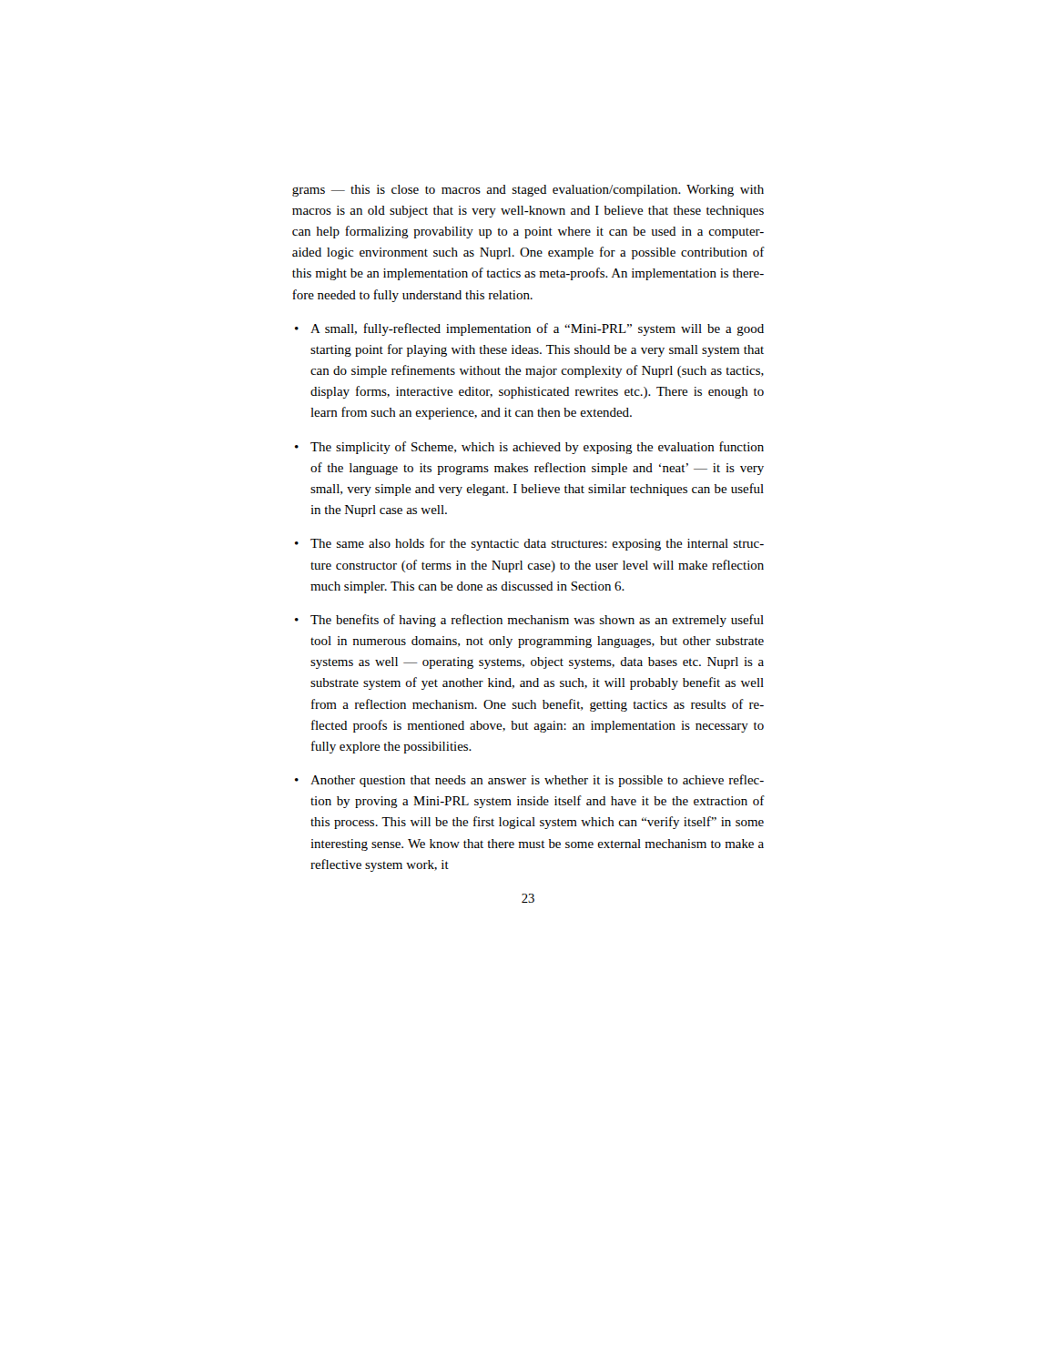grams — this is close to macros and staged evaluation/compilation. Working with macros is an old subject that is very well-known and I believe that these techniques can help formalizing provability up to a point where it can be used in a computer-aided logic environment such as Nuprl. One example for a possible contribution of this might be an implementation of tactics as meta-proofs. An implementation is therefore needed to fully understand this relation.
A small, fully-reflected implementation of a “Mini-PRL” system will be a good starting point for playing with these ideas. This should be a very small system that can do simple refinements without the major complexity of Nuprl (such as tactics, display forms, interactive editor, sophisticated rewrites etc.). There is enough to learn from such an experience, and it can then be extended.
The simplicity of Scheme, which is achieved by exposing the evaluation function of the language to its programs makes reflection simple and ‘neat’ — it is very small, very simple and very elegant. I believe that similar techniques can be useful in the Nuprl case as well.
The same also holds for the syntactic data structures: exposing the internal structure constructor (of terms in the Nuprl case) to the user level will make reflection much simpler. This can be done as discussed in Section 6.
The benefits of having a reflection mechanism was shown as an extremely useful tool in numerous domains, not only programming languages, but other substrate systems as well — operating systems, object systems, data bases etc. Nuprl is a substrate system of yet another kind, and as such, it will probably benefit as well from a reflection mechanism. One such benefit, getting tactics as results of reflected proofs is mentioned above, but again: an implementation is necessary to fully explore the possibilities.
Another question that needs an answer is whether it is possible to achieve reflection by proving a Mini-PRL system inside itself and have it be the extraction of this process. This will be the first logical system which can “verify itself” in some interesting sense. We know that there must be some external mechanism to make a reflective system work, it
23